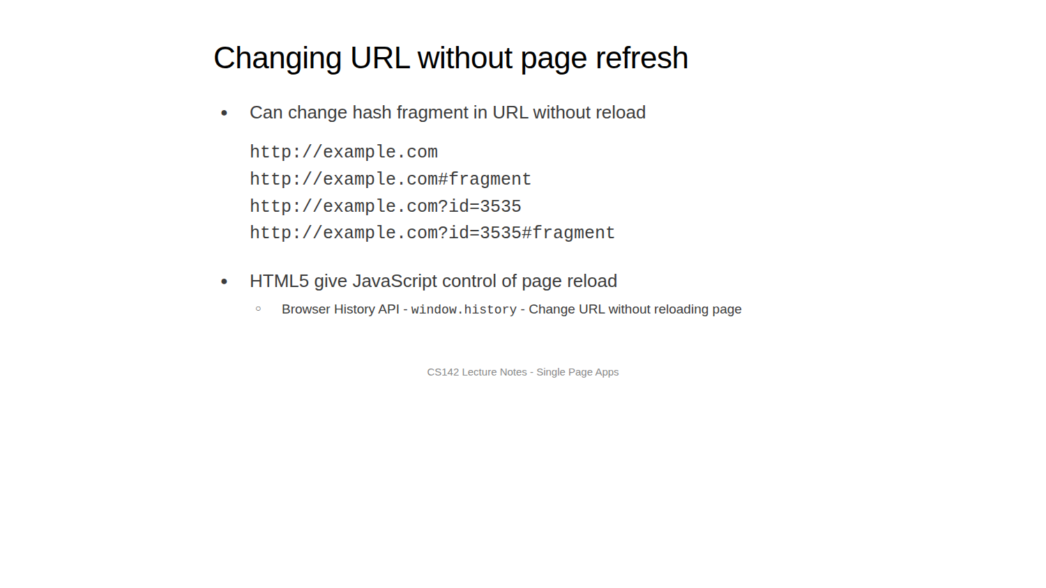Changing URL without page refresh
Can change hash fragment in URL without reload
http://example.com
http://example.com#fragment
http://example.com?id=3535
http://example.com?id=3535#fragment
HTML5 give JavaScript control of page reload
Browser History API - window.history - Change URL without reloading page
CS142 Lecture Notes - Single Page Apps